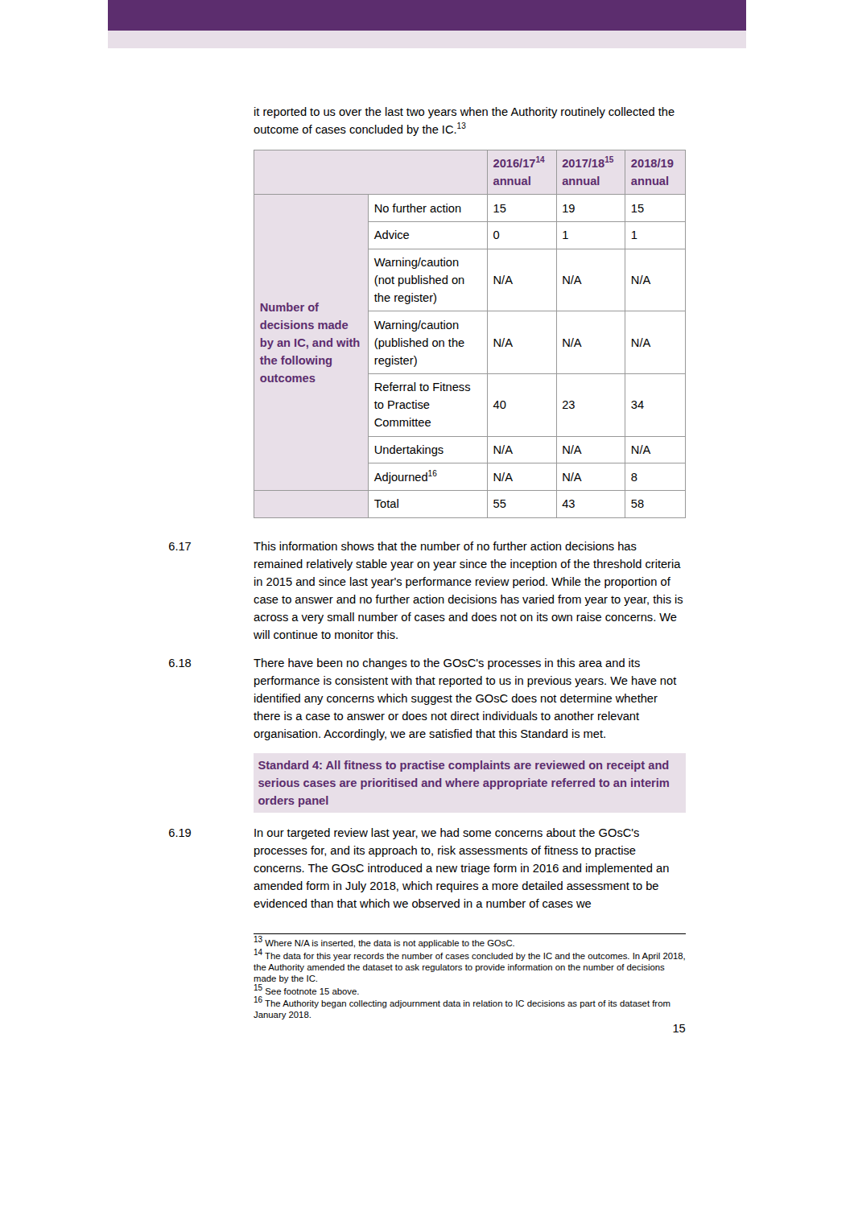it reported to us over the last two years when the Authority routinely collected the outcome of cases concluded by the IC.13
| | 2016/17 14 annual | 2017/18 15 annual | 2018/19 annual |
| Number of decisions made by an IC, and with the following outcomes | No further action | 15 | 19 | 15 |
| Advice | 0 | 1 | 1 |
| Warning/caution (not published on the register) | N/A | N/A | N/A |
| Warning/caution (published on the register) | N/A | N/A | N/A |
| Referral to Fitness to Practise Committee | 40 | 23 | 34 |
| Undertakings | N/A | N/A | N/A |
| Adjourned 16 | N/A | N/A | 8 |
| | Total | 55 | 43 | 58 |
6.17
This information shows that the number of no further action decisions has remained relatively stable year on year since the inception of the threshold criteria in 2015 and since last year's performance review period. While the proportion of case to answer and no further action decisions has varied from year to year, this is across a very small number of cases and does not on its own raise concerns. We will continue to monitor this.
6.18
There have been no changes to the GOsC's processes in this area and its performance is consistent with that reported to us in previous years. We have not identified any concerns which suggest the GOsC does not determine whether there is a case to answer or does not direct individuals to another relevant organisation. Accordingly, we are satisfied that this Standard is met.
Standard 4: All fitness to practise complaints are reviewed on receipt and serious cases are prioritised and where appropriate referred to an interim orders panel
6.19
In our targeted review last year, we had some concerns about the GOsC's processes for, and its approach to, risk assessments of fitness to practise concerns. The GOsC introduced a new triage form in 2016 and implemented an amended form in July 2018, which requires a more detailed assessment to be evidenced than that which we observed in a number of cases we
13 Where N/A is inserted, the data is not applicable to the GOsC.
14 The data for this year records the number of cases concluded by the IC and the outcomes. In April 2018, the Authority amended the dataset to ask regulators to provide information on the number of decisions made by the IC.
15 See footnote 15 above.
16 The Authority began collecting adjournment data in relation to IC decisions as part of its dataset from January 2018.
15